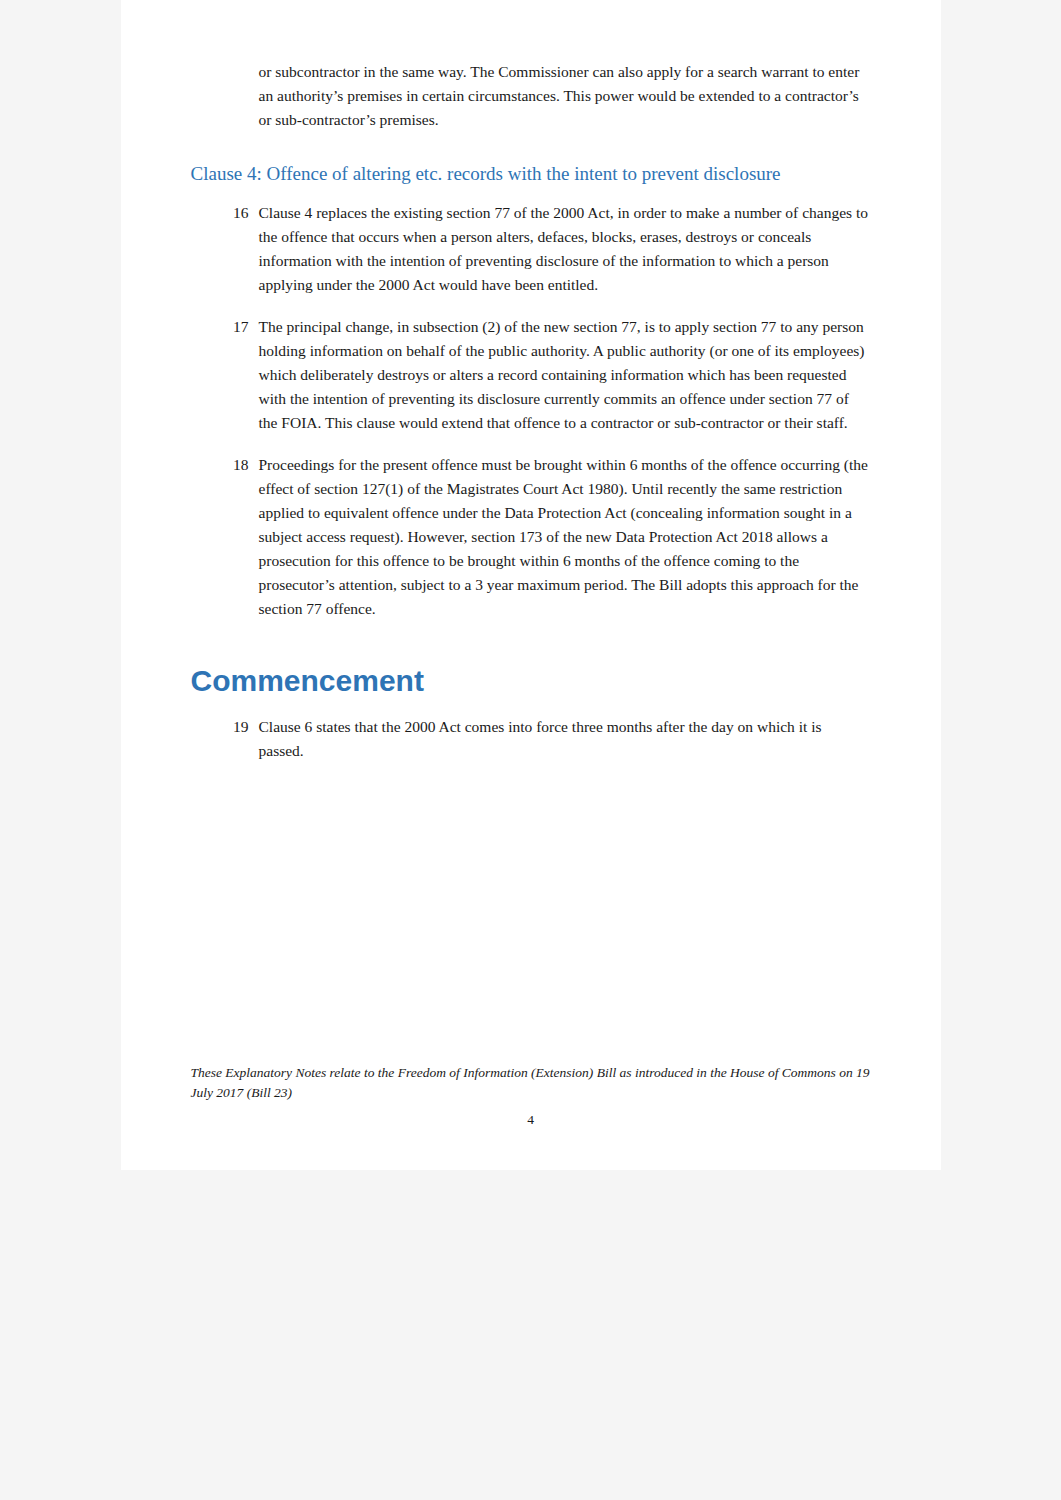or subcontractor in the same way. The Commissioner can also apply for a search warrant to enter an authority’s premises in certain circumstances. This power would be extended to a contractor’s or sub-contractor’s premises.
Clause 4: Offence of altering etc. records with the intent to prevent disclosure
16 Clause 4 replaces the existing section 77 of the 2000 Act, in order to make a number of changes to the offence that occurs when a person alters, defaces, blocks, erases, destroys or conceals information with the intention of preventing disclosure of the information to which a person applying under the 2000 Act would have been entitled.
17 The principal change, in subsection (2) of the new section 77, is to apply section 77 to any person holding information on behalf of the public authority. A public authority (or one of its employees) which deliberately destroys or alters a record containing information which has been requested with the intention of preventing its disclosure currently commits an offence under section 77 of the FOIA. This clause would extend that offence to a contractor or sub-contractor or their staff.
18 Proceedings for the present offence must be brought within 6 months of the offence occurring (the effect of section 127(1) of the Magistrates Court Act 1980). Until recently the same restriction applied to equivalent offence under the Data Protection Act (concealing information sought in a subject access request). However, section 173 of the new Data Protection Act 2018 allows a prosecution for this offence to be brought within 6 months of the offence coming to the prosecutor’s attention, subject to a 3 year maximum period. The Bill adopts this approach for the section 77 offence.
Commencement
19 Clause 6 states that the 2000 Act comes into force three months after the day on which it is passed.
These Explanatory Notes relate to the Freedom of Information (Extension) Bill as introduced in the House of Commons on 19 July 2017 (Bill 23)
4